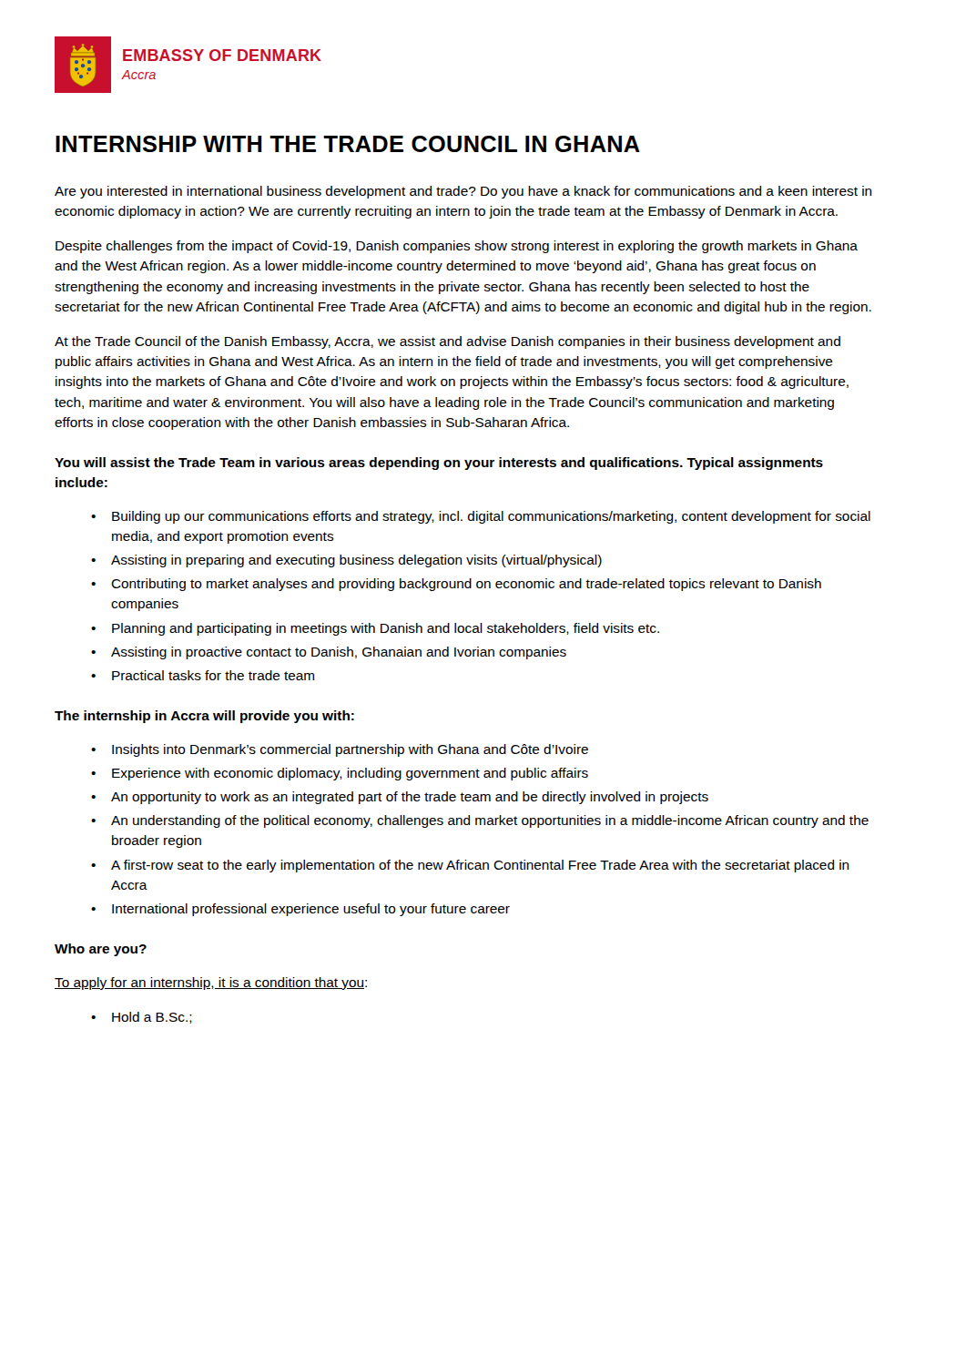EMBASSY OF DENMARK
Accra
INTERNSHIP WITH THE TRADE COUNCIL IN GHANA
Are you interested in international business development and trade? Do you have a knack for communications and a keen interest in economic diplomacy in action? We are currently recruiting an intern to join the trade team at the Embassy of Denmark in Accra.
Despite challenges from the impact of Covid-19, Danish companies show strong interest in exploring the growth markets in Ghana and the West African region. As a lower middle-income country determined to move ‘beyond aid’, Ghana has great focus on strengthening the economy and increasing investments in the private sector. Ghana has recently been selected to host the secretariat for the new African Continental Free Trade Area (AfCFTA) and aims to become an economic and digital hub in the region.
At the Trade Council of the Danish Embassy, Accra, we assist and advise Danish companies in their business development and public affairs activities in Ghana and West Africa. As an intern in the field of trade and investments, you will get comprehensive insights into the markets of Ghana and Côte d’Ivoire and work on projects within the Embassy’s focus sectors: food & agriculture, tech, maritime and water & environment. You will also have a leading role in the Trade Council’s communication and marketing efforts in close cooperation with the other Danish embassies in Sub-Saharan Africa.
You will assist the Trade Team in various areas depending on your interests and qualifications. Typical assignments include:
Building up our communications efforts and strategy, incl. digital communications/marketing, content development for social media, and export promotion events
Assisting in preparing and executing business delegation visits (virtual/physical)
Contributing to market analyses and providing background on economic and trade-related topics relevant to Danish companies
Planning and participating in meetings with Danish and local stakeholders, field visits etc.
Assisting in proactive contact to Danish, Ghanaian and Ivorian companies
Practical tasks for the trade team
The internship in Accra will provide you with:
Insights into Denmark’s commercial partnership with Ghana and Côte d’Ivoire
Experience with economic diplomacy, including government and public affairs
An opportunity to work as an integrated part of the trade team and be directly involved in projects
An understanding of the political economy, challenges and market opportunities in a middle-income African country and the broader region
A first-row seat to the early implementation of the new African Continental Free Trade Area with the secretariat placed in Accra
International professional experience useful to your future career
Who are you?
To apply for an internship, it is a condition that you:
Hold a B.Sc.;